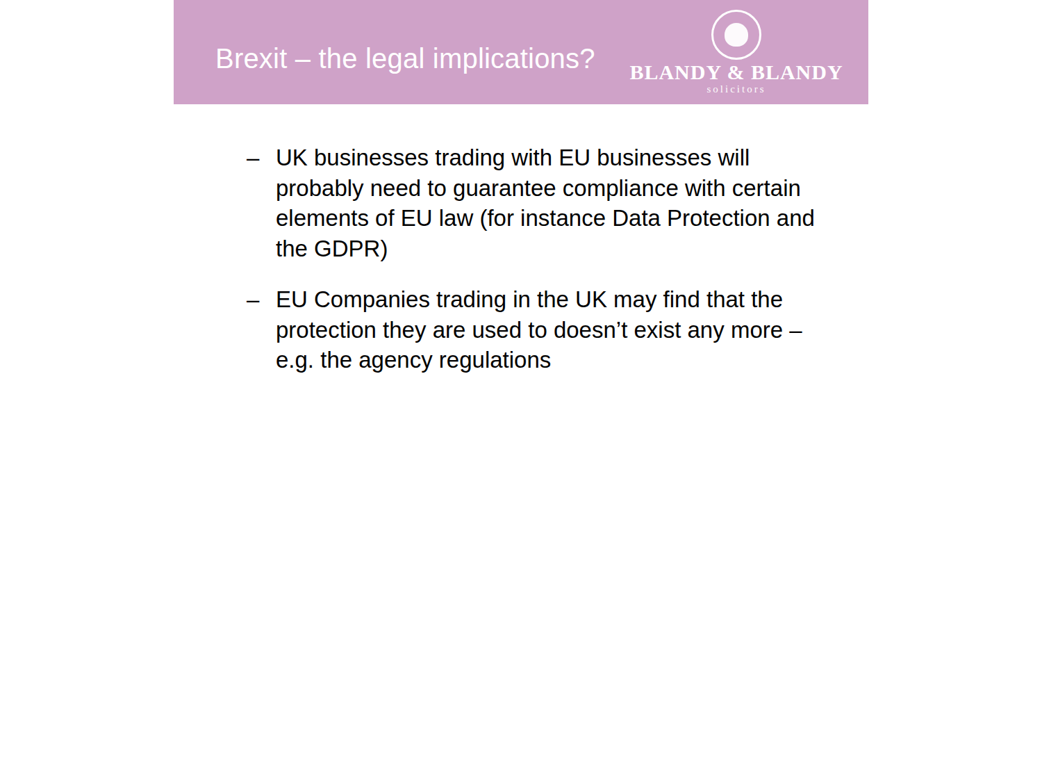Brexit – the legal implications?
BLANDY & BLANDY
solicitors
UK businesses trading with EU businesses will probably need to guarantee compliance with certain elements of EU law (for instance Data Protection and the GDPR)
EU Companies trading in the UK may find that the protection they are used to doesn’t exist any more – e.g. the agency regulations